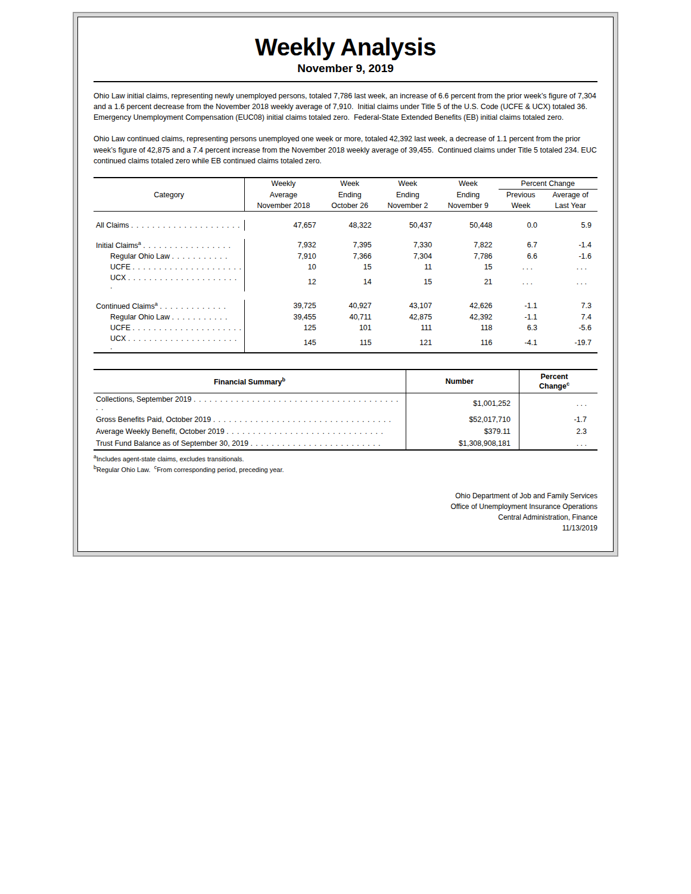Weekly Analysis
November 9, 2019
Ohio Law initial claims, representing newly unemployed persons, totaled 7,786 last week, an increase of 6.6 percent from the prior week’s figure of 7,304 and a 1.6 percent decrease from the November 2018 weekly average of 7,910. Initial claims under Title 5 of the U.S. Code (UCFE & UCX) totaled 36. Emergency Unemployment Compensation (EUC08) initial claims totaled zero. Federal-State Extended Benefits (EB) initial claims totaled zero.
Ohio Law continued claims, representing persons unemployed one week or more, totaled 42,392 last week, a decrease of 1.1 percent from the prior week’s figure of 42,875 and a 7.4 percent increase from the November 2018 weekly average of 39,455. Continued claims under Title 5 totaled 234. EUC continued claims totaled zero while EB continued claims totaled zero.
| | Weekly | Week | Week | Week | Percent Change |
| --- | --- | --- | --- | --- | --- |
| Category | Average | Ending | Ending | Ending | Previous | Average of |
| | November 2018 | October 26 | November 2 | November 9 | Week | Last Year |
| All Claims . . . . . . . . . . . . . . . . . . . . . | 47,657 | 48,322 | 50,437 | 50,448 | 0.0 | 5.9 |
| Initial Claims a . . . . . . . . . . . . . . . . . | 7,932 | 7,395 | 7,330 | 7,822 | 6.7 | -1.4 |
| Regular Ohio Law . . . . . . . . . . . | 7,910 | 7,366 | 7,304 | 7,786 | 6.6 | -1.6 |
| UCFE . . . . . . . . . . . . . . . . . . . . . | 10 | 15 | 11 | 15 | . . . | . . . |
| UCX . . . . . . . . . . . . . . . . . . . . . . | 12 | 14 | 15 | 21 | . . . | . . . |
| Continued Claims a . . . . . . . . . . . . . | 39,725 | 40,927 | 43,107 | 42,626 | -1.1 | 7.3 |
| Regular Ohio Law . . . . . . . . . . . | 39,455 | 40,711 | 42,875 | 42,392 | -1.1 | 7.4 |
| UCFE . . . . . . . . . . . . . . . . . . . . . | 125 | 101 | 111 | 118 | 6.3 | -5.6 |
| UCX . . . . . . . . . . . . . . . . . . . . . . | 145 | 115 | 121 | 116 | -4.1 | -19.7 |
| Financial Summary b | Number | Percent Change c |
| --- | --- | --- |
| Collections, September 2019 . . . . . . . . . . . . . . . . . . . . . . . . . . . . . . . . . . . . . . . . . | $1,001,252 | . . . |
| Gross Benefits Paid, October 2019 . . . . . . . . . . . . . . . . . . . . . . . . . . . . . . . . . . | $52,017,710 | -1.7 |
| Average Weekly Benefit, October 2019 . . . . . . . . . . . . . . . . . . . . . . . . . . . . . . | $379.11 | 2.3 |
| Trust Fund Balance as of September 30, 2019 . . . . . . . . . . . . . . . . . . . . . . . . . | $1,308,908,181 | . . . |
aIncludes agent-state claims, excludes transitionals.
bRegular Ohio Law. cFrom corresponding period, preceding year.
Ohio Department of Job and Family Services
Office of Unemployment Insurance Operations
Central Administration, Finance
11/13/2019